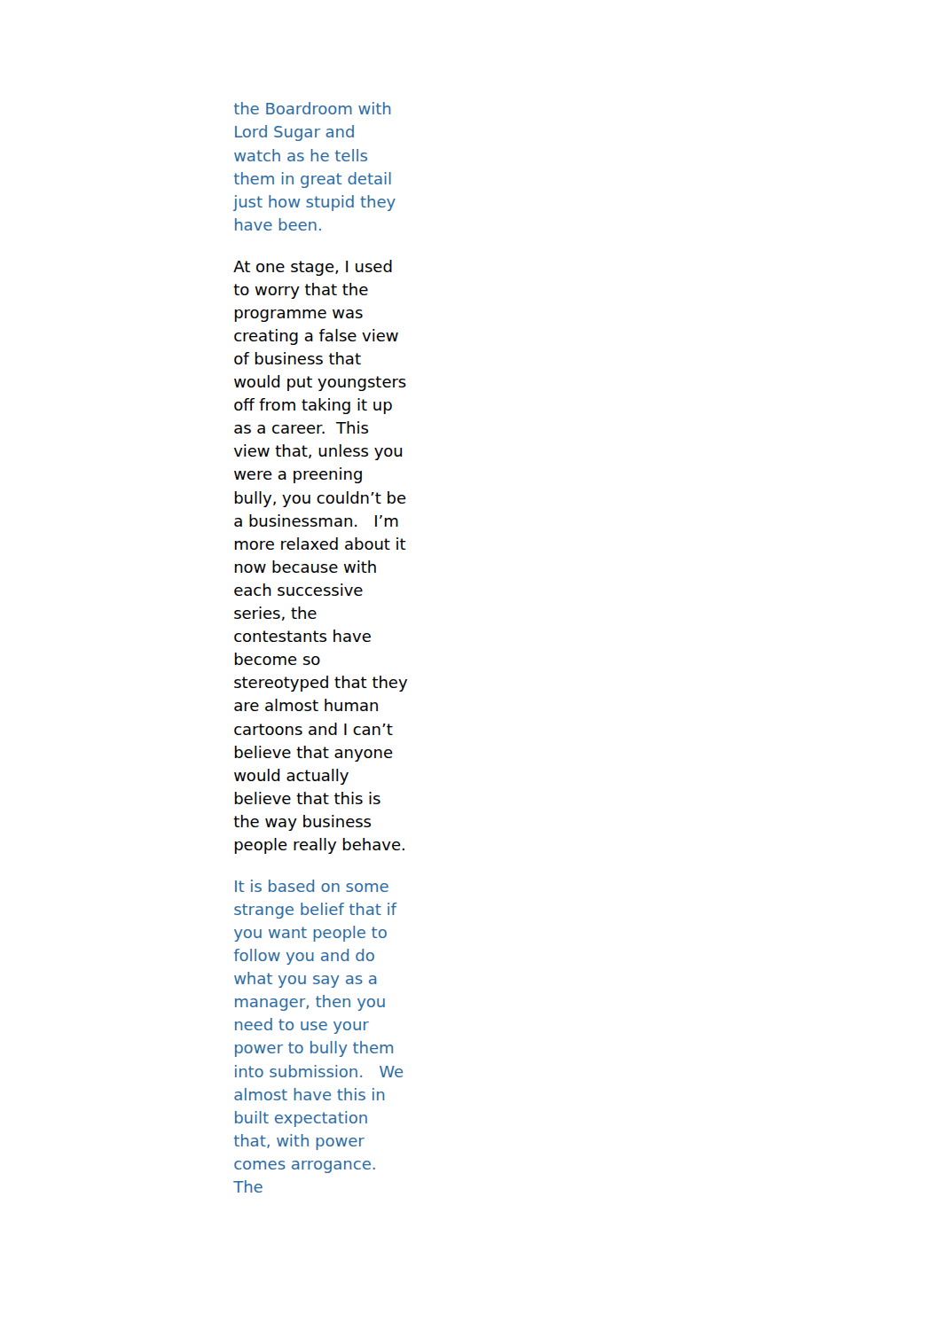the Boardroom with Lord Sugar and watch as he tells them in great detail just how stupid they have been.
At one stage, I used to worry that the programme was creating a false view of business that would put youngsters off from taking it up as a career. This view that, unless you were a preening bully, you couldn’t be a businessman. I’m more relaxed about it now because with each successive series, the contestants have become so stereotyped that they are almost human cartoons and I can’t believe that anyone would actually believe that this is the way business people really behave.
It is based on some strange belief that if you want people to follow you and do what you say as a manager, then you need to use your power to bully them into submission. We almost have this in built expectation that, with power comes arrogance. The